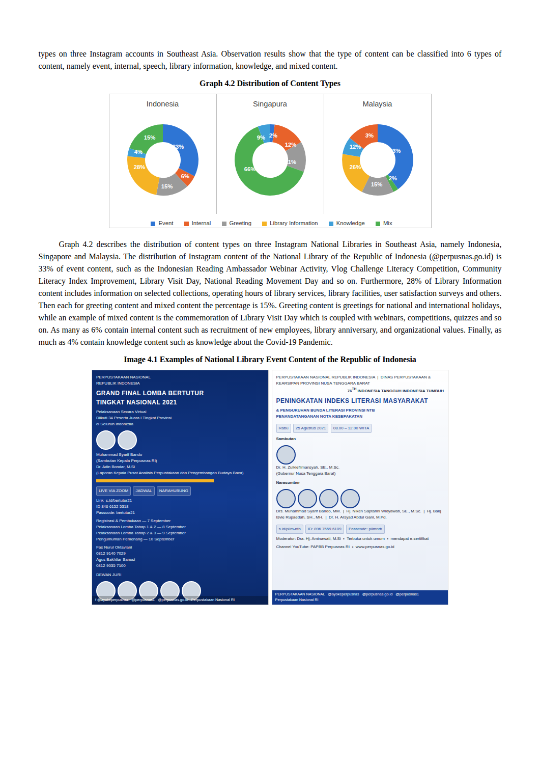types on three Instagram accounts in Southeast Asia. Observation results show that the type of content can be classified into 6 types of content, namely event, internal, speech, library information, knowledge, and mixed content.
Graph 4.2 Distribution of Content Types
Indonesia
33% 6% 15% 28% 4% 15%
Singapura
2% 12% 11% 66% 9%
Malaysia
43% 2% 15% 26% 12% 3%
Event Internal Greeting Library Information Knowledge Mix
Graph 4.2 describes the distribution of content types on three Instagram National Libraries in Southeast Asia, namely Indonesia, Singapore and Malaysia. The distribution of Instagram content of the National Library of the Republic of Indonesia (@perpusnas.go.id) is 33% of event content, such as the Indonesian Reading Ambassador Webinar Activity, Vlog Challenge Literacy Competition, Community Literacy Index Improvement, Library Visit Day, National Reading Movement Day and so on. Furthermore, 28% of Library Information content includes information on selected collections, operating hours of library services, library facilities, user satisfaction surveys and others. Then each for greeting content and mixed content the percentage is 15%. Greeting content is greetings for national and international holidays, while an example of mixed content is the commemoration of Library Visit Day which is coupled with webinars, competitions, quizzes and so on. As many as 6% contain internal content such as recruitment of new employees, library anniversary, and organizational values. Finally, as much as 4% contain knowledge content such as knowledge about the Covid-19 Pandemic.
Image 4.1 Examples of National Library Event Content of the Republic of Indonesia
PERPUSTAKAAN NASIONAL
REPUBLIK INDONESIA
GRAND FINAL LOMBA BERTUTUR
TINGKAT NASIONAL 2021
Pelaksanaan Secara Virtual
Diikuti 34 Peserta Juara I Tingkat Provinsi
di Seluruh Indonesia
Muhammad Syarif Bando
(Sambutan Kepala Perpusnas RI)
Dr. Adin Bondar, M.Si
(Laporan Kepala Pusat Analisis Perpustakaan dan Pengembangan Budaya Baca)
LIVE VIA ZOOM JADWAL NARAHUBUNG
Link s.id/bertutur21
ID 846 6152 5318
Passcode: bertutur21
Registrasi & Pembukaan — 7 September
Pelaksanaan Lomba Tahap 1 & 2 — 8 September
Pelaksanaan Lomba Tahap 2 & 3 — 9 September
Pengumuman Pemenang — 10 September
Fas Nurul Oktaviani
0812 9140 7029
Agus Bakhtiar Sanusi
0812 9035 7100
DEWAN JURI
f @ayokeperpusnas @perpusnas1 @perpusnas.go.id Perpustakaan Nasional RI
PERPUSTAKAAN NASIONAL REPUBLIK INDONESIA | DINAS PERPUSTAKAAN & KEARSIPAN PROVINSI NUSA TENGGARA BARAT
76TH INDONESIA TANGGUH INDONESIA TUMBUH
PENINGKATAN INDEKS LITERASI MASYARAKAT
& PENGUKUHAN BUNDA LITERASI PROVINSI NTB
PENANDATANGANAN NOTA KESEPAKATAN
Rabu 25 Agustus 2021 08.00 – 12.00 WITA
Sambutan
Dr. H. Zulkieflimansyah, SE., M.Sc.
(Gubernur Nusa Tenggara Barat)
Narasumber
Drs. Muhammad Syarif Bando, MM. | Hj. Niken Saptarini Widyawati, SE., M.Sc. | Hj. Baiq Isvie Rupaedah, SH., MH. | Dr. H. Arsyad Abdul Gani, M.Pd.
s.id/pilm-ntb ID: 896 7559 6109 Passcode: pilmnrb
Moderator: Dra. Hj. Aminawati, M.Si • Terbuka untuk umum • mendapat e-sertifikat
Channel YouTube: PAPBB Perpusnas RI • www.perpusnas.go.id
PERPUSTAKAAN NASIONAL @ayokeperpusnas @perpusnas.go.id @perpusnas1 Perpustakaan Nasional RI